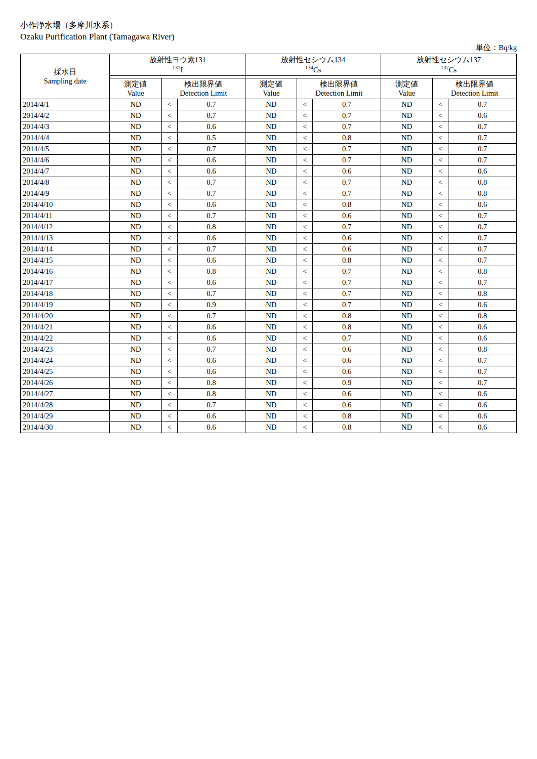小作浄水場（多摩川水系）
Ozaku Purification Plant (Tamagawa River)
単位：Bq/kg
| 採水日 Sampling date | 放射性ヨウ素131 131 I | 放射性セシウム134 134 Cs | 放射性セシウム137 137 Cs |
| --- | --- | --- | --- |
| 測定値 Value | 検出限界値 Detection Limit | 測定値 Value | 検出限界値 Detection Limit | 測定値 Value | 検出限界値 Detection Limit |
| 2014/4/1 | ND | < | 0.7 | ND | < | 0.7 | ND | < | 0.7 |
| 2014/4/2 | ND | < | 0.7 | ND | < | 0.7 | ND | < | 0.6 |
| 2014/4/3 | ND | < | 0.6 | ND | < | 0.7 | ND | < | 0.7 |
| 2014/4/4 | ND | < | 0.5 | ND | < | 0.8 | ND | < | 0.7 |
| 2014/4/5 | ND | < | 0.7 | ND | < | 0.7 | ND | < | 0.7 |
| 2014/4/6 | ND | < | 0.6 | ND | < | 0.7 | ND | < | 0.7 |
| 2014/4/7 | ND | < | 0.6 | ND | < | 0.6 | ND | < | 0.6 |
| 2014/4/8 | ND | < | 0.7 | ND | < | 0.7 | ND | < | 0.8 |
| 2014/4/9 | ND | < | 0.7 | ND | < | 0.7 | ND | < | 0.8 |
| 2014/4/10 | ND | < | 0.6 | ND | < | 0.8 | ND | < | 0.6 |
| 2014/4/11 | ND | < | 0.7 | ND | < | 0.6 | ND | < | 0.7 |
| 2014/4/12 | ND | < | 0.8 | ND | < | 0.7 | ND | < | 0.7 |
| 2014/4/13 | ND | < | 0.6 | ND | < | 0.6 | ND | < | 0.7 |
| 2014/4/14 | ND | < | 0.7 | ND | < | 0.6 | ND | < | 0.7 |
| 2014/4/15 | ND | < | 0.6 | ND | < | 0.8 | ND | < | 0.7 |
| 2014/4/16 | ND | < | 0.8 | ND | < | 0.7 | ND | < | 0.8 |
| 2014/4/17 | ND | < | 0.6 | ND | < | 0.7 | ND | < | 0.7 |
| 2014/4/18 | ND | < | 0.7 | ND | < | 0.7 | ND | < | 0.8 |
| 2014/4/19 | ND | < | 0.9 | ND | < | 0.7 | ND | < | 0.6 |
| 2014/4/20 | ND | < | 0.7 | ND | < | 0.8 | ND | < | 0.8 |
| 2014/4/21 | ND | < | 0.6 | ND | < | 0.8 | ND | < | 0.6 |
| 2014/4/22 | ND | < | 0.6 | ND | < | 0.7 | ND | < | 0.6 |
| 2014/4/23 | ND | < | 0.7 | ND | < | 0.6 | ND | < | 0.8 |
| 2014/4/24 | ND | < | 0.6 | ND | < | 0.6 | ND | < | 0.7 |
| 2014/4/25 | ND | < | 0.6 | ND | < | 0.6 | ND | < | 0.7 |
| 2014/4/26 | ND | < | 0.8 | ND | < | 0.9 | ND | < | 0.7 |
| 2014/4/27 | ND | < | 0.8 | ND | < | 0.6 | ND | < | 0.6 |
| 2014/4/28 | ND | < | 0.7 | ND | < | 0.6 | ND | < | 0.6 |
| 2014/4/29 | ND | < | 0.6 | ND | < | 0.8 | ND | < | 0.6 |
| 2014/4/30 | ND | < | 0.6 | ND | < | 0.8 | ND | < | 0.6 |